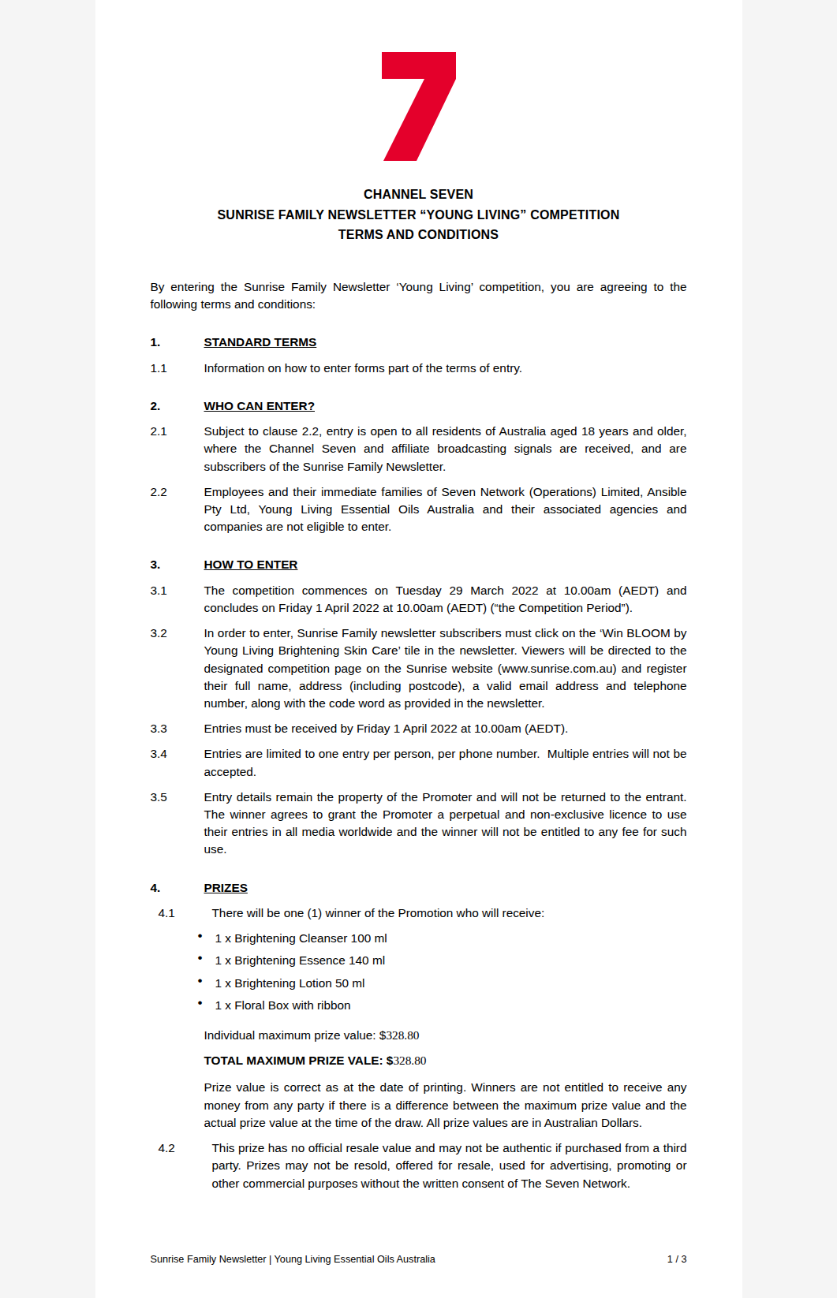CHANNEL SEVEN SUNRISE FAMILY NEWSLETTER “YOUNG LIVING” COMPETITION TERMS AND CONDITIONS
By entering the Sunrise Family Newsletter ‘Young Living’ competition, you are agreeing to the following terms and conditions:
1. Standard Terms
1.1 Information on how to enter forms part of the terms of entry.
2. Who can enter?
2.1 Subject to clause 2.2, entry is open to all residents of Australia aged 18 years and older, where the Channel Seven and affiliate broadcasting signals are received, and are subscribers of the Sunrise Family Newsletter.
2.2 Employees and their immediate families of Seven Network (Operations) Limited, Ansible Pty Ltd, Young Living Essential Oils Australia and their associated agencies and companies are not eligible to enter.
3. How to enter
3.1 The competition commences on Tuesday 29 March 2022 at 10.00am (AEDT) and concludes on Friday 1 April 2022 at 10.00am (AEDT) (“the Competition Period”).
3.2 In order to enter, Sunrise Family newsletter subscribers must click on the ‘Win BLOOM by Young Living Brightening Skin Care’ tile in the newsletter. Viewers will be directed to the designated competition page on the Sunrise website (www.sunrise.com.au) and register their full name, address (including postcode), a valid email address and telephone number, along with the code word as provided in the newsletter.
3.3 Entries must be received by Friday 1 April 2022 at 10.00am (AEDT).
3.4 Entries are limited to one entry per person, per phone number. Multiple entries will not be accepted.
3.5 Entry details remain the property of the Promoter and will not be returned to the entrant. The winner agrees to grant the Promoter a perpetual and non-exclusive licence to use their entries in all media worldwide and the winner will not be entitled to any fee for such use.
4. Prizes
4.1 There will be one (1) winner of the Promotion who will receive:
1 x Brightening Cleanser 100 ml
1 x Brightening Essence 140 ml
1 x Brightening Lotion 50 ml
1 x Floral Box with ribbon
Individual maximum prize value: $328.80
TOTAL MAXIMUM PRIZE VALE: $328.80
Prize value is correct as at the date of printing. Winners are not entitled to receive any money from any party if there is a difference between the maximum prize value and the actual prize value at the time of the draw. All prize values are in Australian Dollars.
4.2 This prize has no official resale value and may not be authentic if purchased from a third party. Prizes may not be resold, offered for resale, used for advertising, promoting or other commercial purposes without the written consent of The Seven Network.
Sunrise Family Newsletter | Young Living Essential Oils Australia 1 / 3